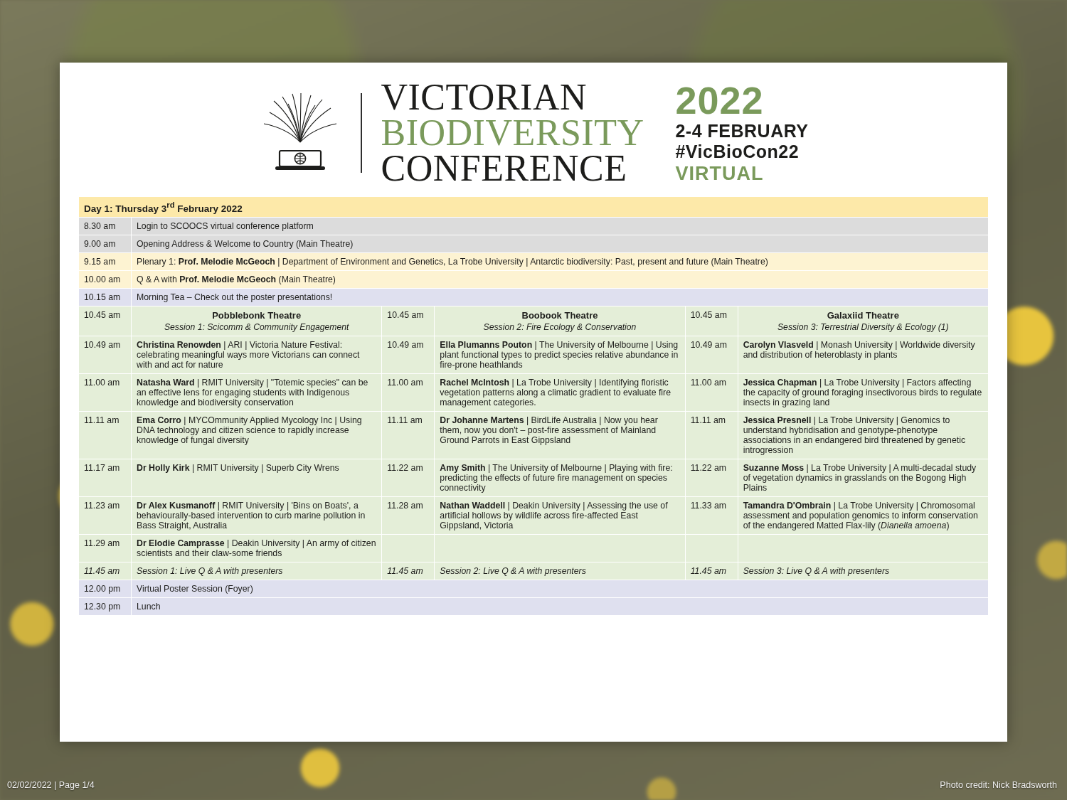VICTORIAN
BIODIVERSITY
CONFERENCE
2022
2-4 FEBRUARY
#VicBioCon22
VIRTUAL
| Day 1: Thursday 3 rd February 2022 |
| 8.30 am | Login to SCOOCS virtual conference platform |
| 9.00 am | Opening Address & Welcome to Country (Main Theatre) |
| 9.15 am | Plenary 1: Prof. Melodie McGeoch / Department of Environment and Genetics, La Trobe University / Antarctic biodiversity: Past, present and future (Main Theatre) |
| 10.00 am | Q & A with Prof. Melodie McGeoch (Main Theatre) |
| 10.15 am | Morning Tea – Check out the poster presentations! |
| 10.45 am | Pobblebonk Theatre Session 1: Scicomm & Community Engagement | 10.45 am | Boobook Theatre Session 2: Fire Ecology & Conservation | 10.45 am | Galaxiid Theatre Session 3: Terrestrial Diversity & Ecology (1) |
| 10.49 am | Christina Renowden / ARI / Victoria Nature Festival: celebrating meaningful ways more Victorians can connect with and act for nature | 10.49 am | Ella Plumanns Pouton / The University of Melbourne / Using plant functional types to predict species relative abundance in fire-prone heathlands | 10.49 am | Carolyn Vlasveld / Monash University / Worldwide diversity and distribution of heteroblasty in plants |
| 11.00 am | Natasha Ward / RMIT University / "Totemic species" can be an effective lens for engaging students with Indigenous knowledge and biodiversity conservation | 11.00 am | Rachel McIntosh / La Trobe University / Identifying floristic vegetation patterns along a climatic gradient to evaluate fire management categories. | 11.00 am | Jessica Chapman / La Trobe University / Factors affecting the capacity of ground foraging insectivorous birds to regulate insects in grazing land |
| 11.11 am | Ema Corro / MYCOmmunity Applied Mycology Inc / Using DNA technology and citizen science to rapidly increase knowledge of fungal diversity | 11.11 am | Dr Johanne Martens / BirdLife Australia / Now you hear them, now you don't – post-fire assessment of Mainland Ground Parrots in East Gippsland | 11.11 am | Jessica Presnell / La Trobe University / Genomics to understand hybridisation and genotype-phenotype associations in an endangered bird threatened by genetic introgression |
| 11.17 am | Dr Holly Kirk / RMIT University / Superb City Wrens | 11.22 am | Amy Smith / The University of Melbourne / Playing with fire: predicting the effects of future fire management on species connectivity | 11.22 am | Suzanne Moss / La Trobe University / A multi-decadal study of vegetation dynamics in grasslands on the Bogong High Plains |
| 11.23 am | Dr Alex Kusmanoff / RMIT University / 'Bins on Boats', a behaviourally-based intervention to curb marine pollution in Bass Straight, Australia | 11.28 am | Nathan Waddell / Deakin University / Assessing the use of artificial hollows by wildlife across fire-affected East Gippsland, Victoria | 11.33 am | Tamandra D'Ombrain / La Trobe University / Chromosomal assessment and population genomics to inform conservation of the endangered Matted Flax-lily ( Dianella amoena ) |
| 11.29 am | Dr Elodie Camprasse / Deakin University / An army of citizen scientists and their claw-some friends | | | | |
| 11.45 am | Session 1: Live Q & A with presenters | 11.45 am | Session 2: Live Q & A with presenters | 11.45 am | Session 3: Live Q & A with presenters |
| 12.00 pm | Virtual Poster Session (Foyer) |
| 12.30 pm | Lunch |
02/02/2022 | Page 1/4
Photo credit: Nick Bradsworth